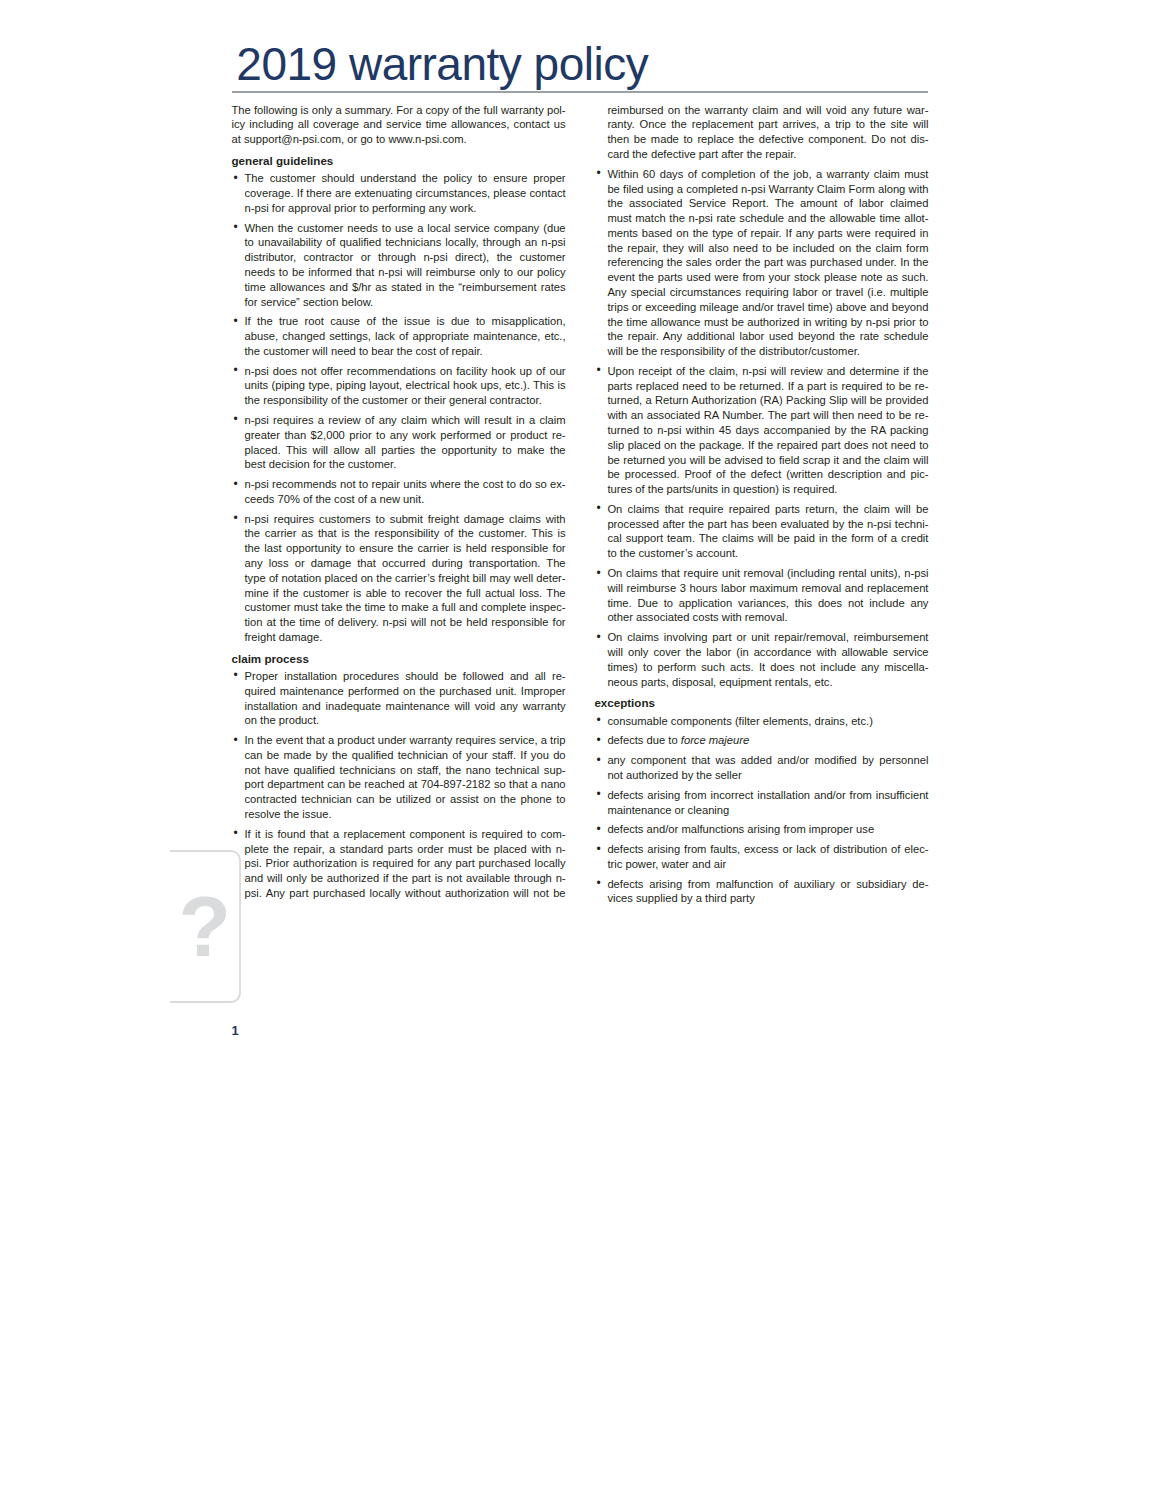2019 warranty policy
The following is only a summary. For a copy of the full warranty policy including all coverage and service time allowances, contact us at support@n-psi.com, or go to www.n-psi.com.
general guidelines
The customer should understand the policy to ensure proper coverage. If there are extenuating circumstances, please contact n-psi for approval prior to performing any work.
When the customer needs to use a local service company (due to unavailability of qualified technicians locally, through an n-psi distributor, contractor or through n-psi direct), the customer needs to be informed that n-psi will reimburse only to our policy time allowances and $/hr as stated in the “reimbursement rates for service” section below.
If the true root cause of the issue is due to misapplication, abuse, changed settings, lack of appropriate maintenance, etc., the customer will need to bear the cost of repair.
n-psi does not offer recommendations on facility hook up of our units (piping type, piping layout, electrical hook ups, etc.). This is the responsibility of the customer or their general contractor.
n-psi requires a review of any claim which will result in a claim greater than $2,000 prior to any work performed or product replaced. This will allow all parties the opportunity to make the best decision for the customer.
n-psi recommends not to repair units where the cost to do so exceeds 70% of the cost of a new unit.
n-psi requires customers to submit freight damage claims with the carrier as that is the responsibility of the customer. This is the last opportunity to ensure the carrier is held responsible for any loss or damage that occurred during transportation. The type of notation placed on the carrier’s freight bill may well determine if the customer is able to recover the full actual loss. The customer must take the time to make a full and complete inspection at the time of delivery. n-psi will not be held responsible for freight damage.
claim process
Proper installation procedures should be followed and all required maintenance performed on the purchased unit. Improper installation and inadequate maintenance will void any warranty on the product.
In the event that a product under warranty requires service, a trip can be made by the qualified technician of your staff. If you do not have qualified technicians on staff, the nano technical support department can be reached at 704-897-2182 so that a nano contracted technician can be utilized or assist on the phone to resolve the issue.
If it is found that a replacement component is required to complete the repair, a standard parts order must be placed with n-psi. Prior authorization is required for any part purchased locally and will only be authorized if the part is not available through n-psi. Any part purchased locally without authorization will not be reimbursed on the warranty claim and will void any future warranty. Once the replacement part arrives, a trip to the site will then be made to replace the defective component. Do not discard the defective part after the repair.
Within 60 days of completion of the job, a warranty claim must be filed using a completed n-psi Warranty Claim Form along with the associated Service Report. The amount of labor claimed must match the n-psi rate schedule and the allowable time allotments based on the type of repair. If any parts were required in the repair, they will also need to be included on the claim form referencing the sales order the part was purchased under. In the event the parts used were from your stock please note as such. Any special circumstances requiring labor or travel (i.e. multiple trips or exceeding mileage and/or travel time) above and beyond the time allowance must be authorized in writing by n-psi prior to the repair. Any additional labor used beyond the rate schedule will be the responsibility of the distributor/customer.
Upon receipt of the claim, n-psi will review and determine if the parts replaced need to be returned. If a part is required to be returned, a Return Authorization (RA) Packing Slip will be provided with an associated RA Number. The part will then need to be returned to n-psi within 45 days accompanied by the RA packing slip placed on the package. If the repaired part does not need to be returned you will be advised to field scrap it and the claim will be processed. Proof of the defect (written description and pictures of the parts/units in question) is required.
On claims that require repaired parts return, the claim will be processed after the part has been evaluated by the n-psi technical support team. The claims will be paid in the form of a credit to the customer’s account.
On claims that require unit removal (including rental units), n-psi will reimburse 3 hours labor maximum removal and replacement time. Due to application variances, this does not include any other associated costs with removal.
On claims involving part or unit repair/removal, reimbursement will only cover the labor (in accordance with allowable service times) to perform such acts. It does not include any miscellaneous parts, disposal, equipment rentals, etc.
exceptions
consumable components (filter elements, drains, etc.)
defects due to force majeure
any component that was added and/or modified by personnel not authorized by the seller
defects arising from incorrect installation and/or from insufficient maintenance or cleaning
defects and/or malfunctions arising from improper use
defects arising from faults, excess or lack of distribution of electric power, water and air
defects arising from malfunction of auxiliary or subsidiary devices supplied by a third party
?
1